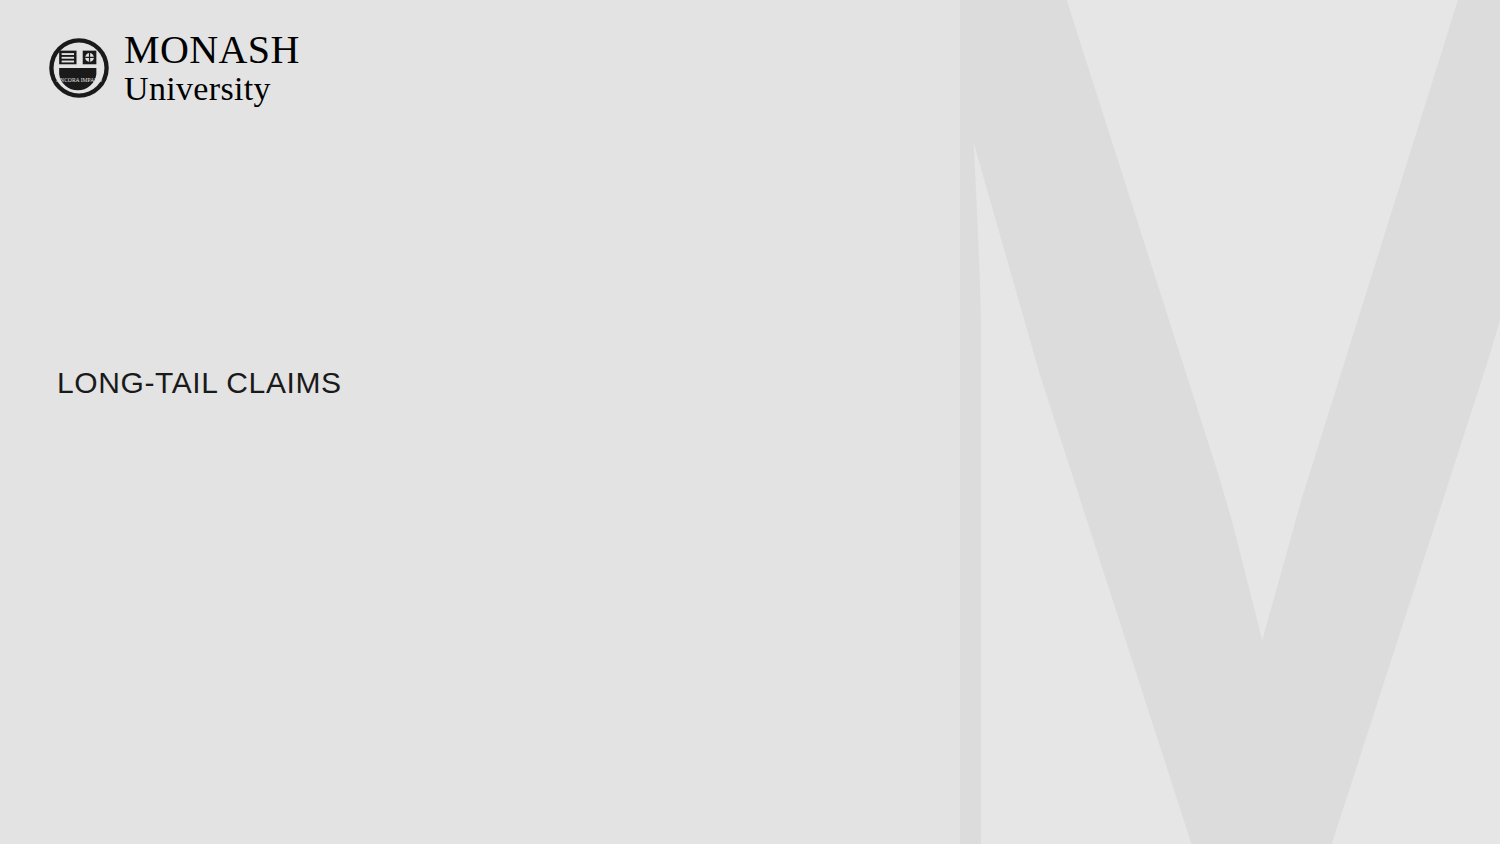ANCORA IMPARO
MONASH University
LONG-TAIL CLAIMS